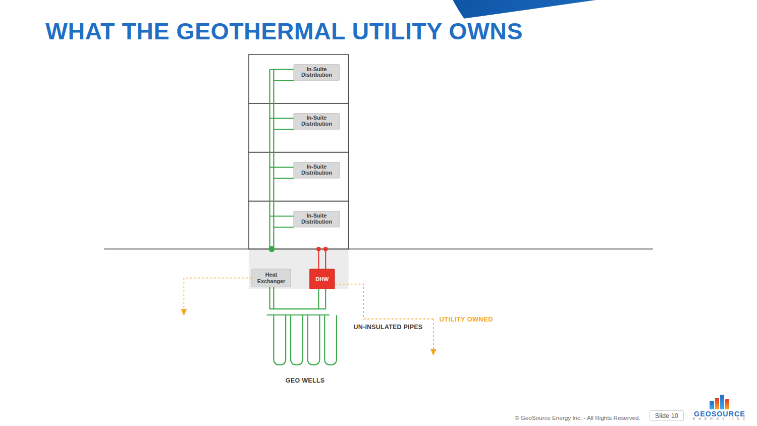What the Geothermal Utility Owns
In-Suite Distribution In-Suite Distribution In-Suite Distribution In-Suite Distribution Heat Exchanger DHW UN-INSULATED PIPES GEO WELLS UTILITY OWNED
© GeoSource Energy Inc. - All Rights Reserved. Slide 10
GEOSOURCE
E N E R G Y I N C